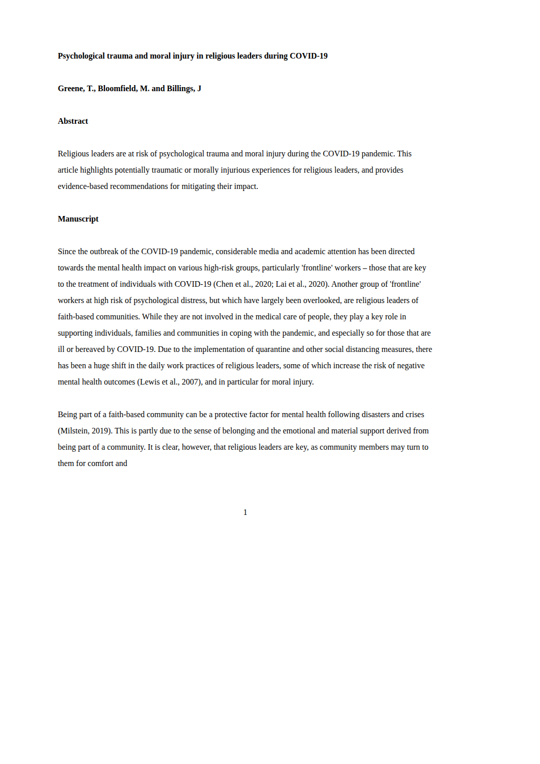Psychological trauma and moral injury in religious leaders during COVID-19
Greene, T., Bloomfield, M. and Billings, J
Abstract
Religious leaders are at risk of psychological trauma and moral injury during the COVID-19 pandemic. This article highlights potentially traumatic or morally injurious experiences for religious leaders, and provides evidence-based recommendations for mitigating their impact.
Manuscript
Since the outbreak of the COVID-19 pandemic, considerable media and academic attention has been directed towards the mental health impact on various high-risk groups, particularly 'frontline' workers – those that are key to the treatment of individuals with COVID-19 (Chen et al., 2020; Lai et al., 2020). Another group of 'frontline' workers at high risk of psychological distress, but which have largely been overlooked, are religious leaders of faith-based communities. While they are not involved in the medical care of people, they play a key role in supporting individuals, families and communities in coping with the pandemic, and especially so for those that are ill or bereaved by COVID-19. Due to the implementation of quarantine and other social distancing measures, there has been a huge shift in the daily work practices of religious leaders, some of which increase the risk of negative mental health outcomes (Lewis et al., 2007), and in particular for moral injury.
Being part of a faith-based community can be a protective factor for mental health following disasters and crises (Milstein, 2019). This is partly due to the sense of belonging and the emotional and material support derived from being part of a community. It is clear, however, that religious leaders are key, as community members may turn to them for comfort and
1